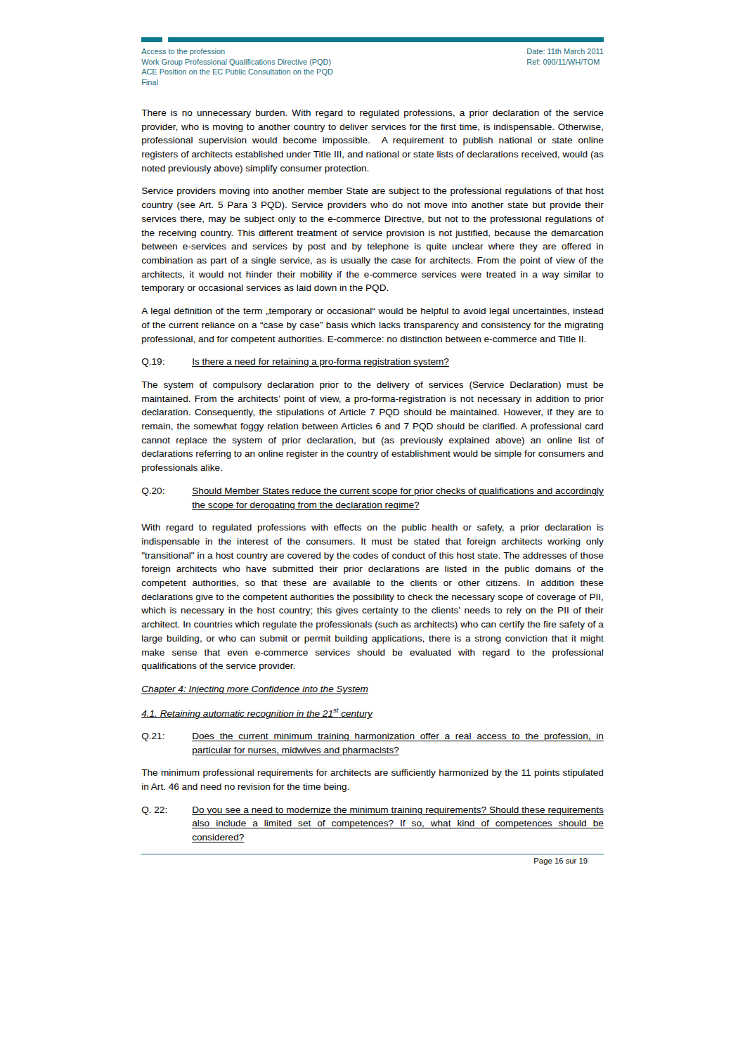Access to the profession
Work Group Professional Qualifications Directive (PQD)
ACE Position on the EC Public Consultation on the PQD
Final
Date: 11th March 2011
Ref: 090/11/WH/TOM
There is no unnecessary burden. With regard to regulated professions, a prior declaration of the service provider, who is moving to another country to deliver services for the first time, is indispensable. Otherwise, professional supervision would become impossible. A requirement to publish national or state online registers of architects established under Title III, and national or state lists of declarations received, would (as noted previously above) simplify consumer protection.
Service providers moving into another member State are subject to the professional regulations of that host country (see Art. 5 Para 3 PQD). Service providers who do not move into another state but provide their services there, may be subject only to the e-commerce Directive, but not to the professional regulations of the receiving country. This different treatment of service provision is not justified, because the demarcation between e-services and services by post and by telephone is quite unclear where they are offered in combination as part of a single service, as is usually the case for architects. From the point of view of the architects, it would not hinder their mobility if the e-commerce services were treated in a way similar to temporary or occasional services as laid down in the PQD.
A legal definition of the term „temporary or occasional“ would be helpful to avoid legal uncertainties, instead of the current reliance on a “case by case” basis which lacks transparency and consistency for the migrating professional, and for competent authorities. E-commerce: no distinction between e-commerce and Title II.
Q.19:
Is there a need for retaining a pro-forma registration system?
The system of compulsory declaration prior to the delivery of services (Service Declaration) must be maintained. From the architects’ point of view, a pro-forma-registration is not necessary in addition to prior declaration. Consequently, the stipulations of Article 7 PQD should be maintained. However, if they are to remain, the somewhat foggy relation between Articles 6 and 7 PQD should be clarified. A professional card cannot replace the system of prior declaration, but (as previously explained above) an online list of declarations referring to an online register in the country of establishment would be simple for consumers and professionals alike.
Q.20:
Should Member States reduce the current scope for prior checks of qualifications and accordingly the scope for derogating from the declaration regime?
With regard to regulated professions with effects on the public health or safety, a prior declaration is indispensable in the interest of the consumers. It must be stated that foreign architects working only "transitional" in a host country are covered by the codes of conduct of this host state. The addresses of those foreign architects who have submitted their prior declarations are listed in the public domains of the competent authorities, so that these are available to the clients or other citizens. In addition these declarations give to the competent authorities the possibility to check the necessary scope of coverage of PII, which is necessary in the host country; this gives certainty to the clients' needs to rely on the PII of their architect. In countries which regulate the professionals (such as architects) who can certify the fire safety of a large building, or who can submit or permit building applications, there is a strong conviction that it might make sense that even e-commerce services should be evaluated with regard to the professional qualifications of the service provider.
Chapter 4: Injecting more Confidence into the System
4.1. Retaining automatic recognition in the 21st century
Q.21:
Does the current minimum training harmonization offer a real access to the profession, in particular for nurses, midwives and pharmacists?
The minimum professional requirements for architects are sufficiently harmonized by the 11 points stipulated in Art. 46 and need no revision for the time being.
Q. 22:
Do you see a need to modernize the minimum training requirements? Should these requirements also include a limited set of competences? If so, what kind of competences should be considered?
Page 16 sur 19